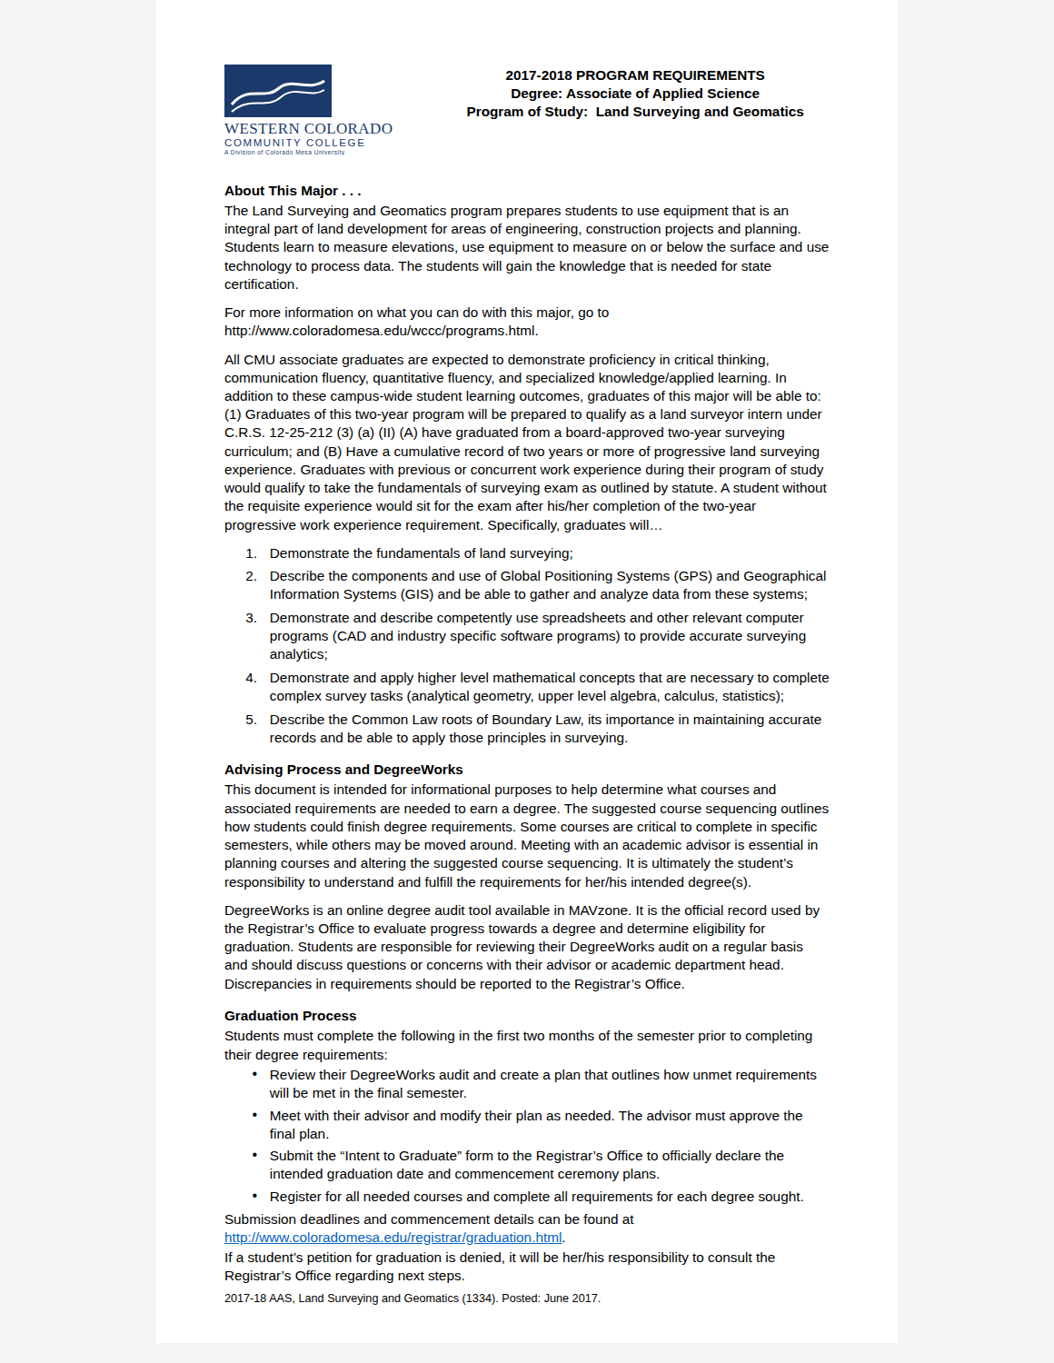WESTERN COLORADO COMMUNITY COLLEGE A Division of Colorado Mesa University
2017-2018 PROGRAM REQUIREMENTS Degree: Associate of Applied Science Program of Study: Land Surveying and Geomatics
About This Major . . .
The Land Surveying and Geomatics program prepares students to use equipment that is an integral part of land development for areas of engineering, construction projects and planning. Students learn to measure elevations, use equipment to measure on or below the surface and use technology to process data. The students will gain the knowledge that is needed for state certification.
For more information on what you can do with this major, go to http://www.coloradomesa.edu/wccc/programs.html.
All CMU associate graduates are expected to demonstrate proficiency in critical thinking, communication fluency, quantitative fluency, and specialized knowledge/applied learning. In addition to these campus-wide student learning outcomes, graduates of this major will be able to: (1) Graduates of this two-year program will be prepared to qualify as a land surveyor intern under C.R.S. 12-25-212 (3) (a) (II) (A) have graduated from a board-approved two-year surveying curriculum; and (B) Have a cumulative record of two years or more of progressive land surveying experience. Graduates with previous or concurrent work experience during their program of study would qualify to take the fundamentals of surveying exam as outlined by statute. A student without the requisite experience would sit for the exam after his/her completion of the two-year progressive work experience requirement. Specifically, graduates will…
Demonstrate the fundamentals of land surveying;
Describe the components and use of Global Positioning Systems (GPS) and Geographical Information Systems (GIS) and be able to gather and analyze data from these systems;
Demonstrate and describe competently use spreadsheets and other relevant computer programs (CAD and industry specific software programs) to provide accurate surveying analytics;
Demonstrate and apply higher level mathematical concepts that are necessary to complete complex survey tasks (analytical geometry, upper level algebra, calculus, statistics);
Describe the Common Law roots of Boundary Law, its importance in maintaining accurate records and be able to apply those principles in surveying.
Advising Process and DegreeWorks
This document is intended for informational purposes to help determine what courses and associated requirements are needed to earn a degree. The suggested course sequencing outlines how students could finish degree requirements. Some courses are critical to complete in specific semesters, while others may be moved around. Meeting with an academic advisor is essential in planning courses and altering the suggested course sequencing. It is ultimately the student’s responsibility to understand and fulfill the requirements for her/his intended degree(s).
DegreeWorks is an online degree audit tool available in MAVzone. It is the official record used by the Registrar’s Office to evaluate progress towards a degree and determine eligibility for graduation. Students are responsible for reviewing their DegreeWorks audit on a regular basis and should discuss questions or concerns with their advisor or academic department head. Discrepancies in requirements should be reported to the Registrar’s Office.
Graduation Process
Students must complete the following in the first two months of the semester prior to completing their degree requirements:
Review their DegreeWorks audit and create a plan that outlines how unmet requirements will be met in the final semester.
Meet with their advisor and modify their plan as needed. The advisor must approve the final plan.
Submit the “Intent to Graduate” form to the Registrar’s Office to officially declare the intended graduation date and commencement ceremony plans.
Register for all needed courses and complete all requirements for each degree sought.
Submission deadlines and commencement details can be found at http://www.coloradomesa.edu/registrar/graduation.html.
If a student’s petition for graduation is denied, it will be her/his responsibility to consult the Registrar’s Office regarding next steps.
2017-18 AAS, Land Surveying and Geomatics (1334). Posted: June 2017.